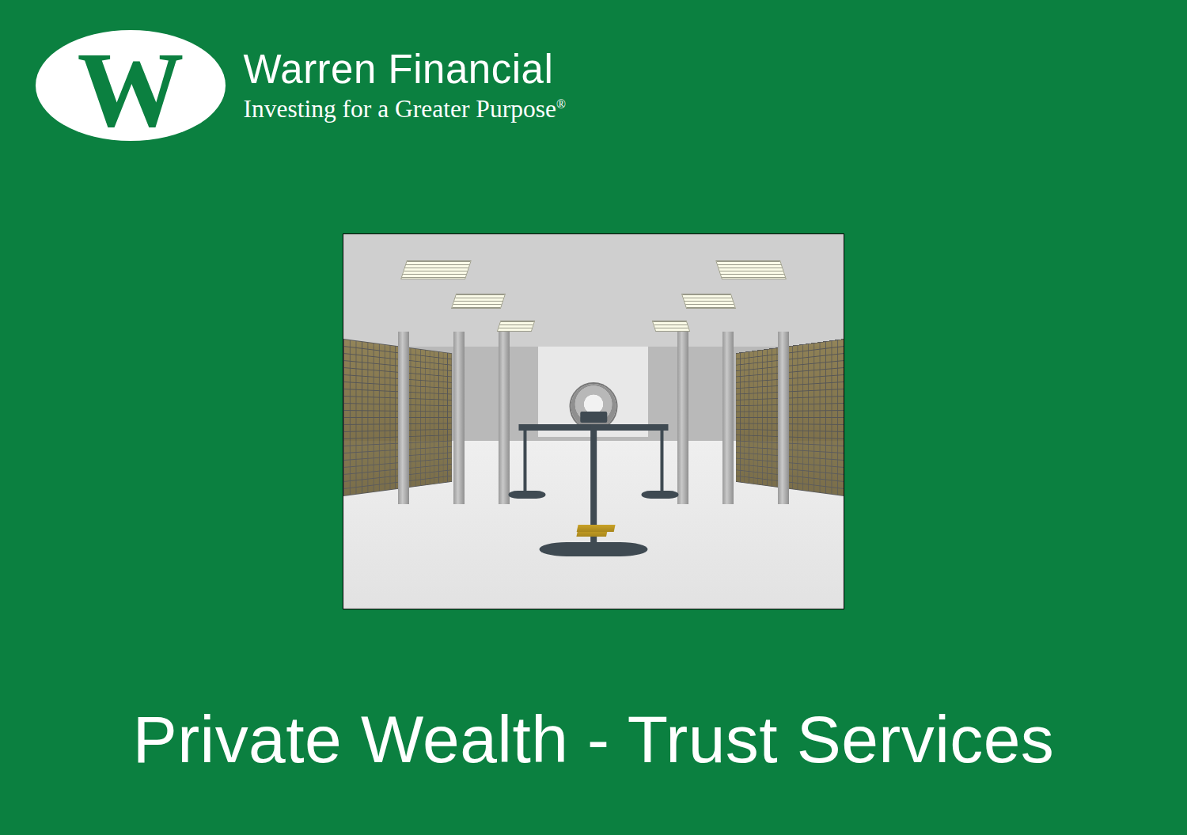W
Warren Financial
Investing for a Greater Purpose®
Private Wealth - Trust Services